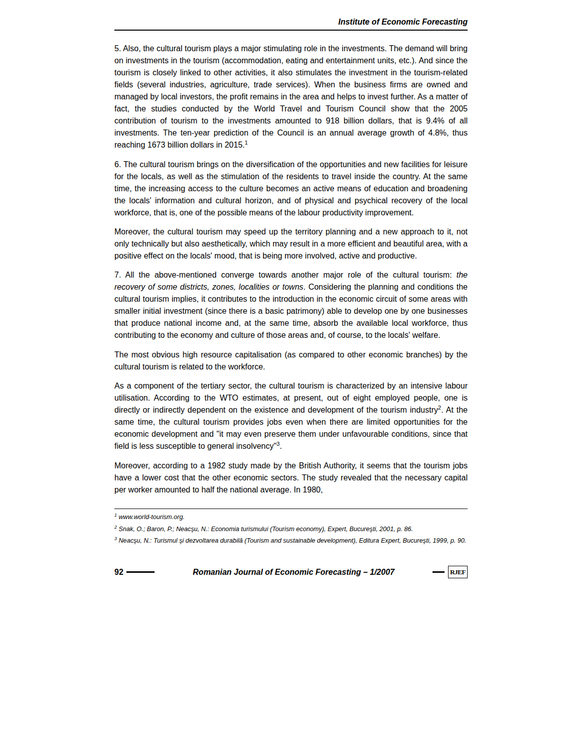Institute of Economic Forecasting
5. Also, the cultural tourism plays a major stimulating role in the investments. The demand will bring on investments in the tourism (accommodation, eating and entertainment units, etc.). And since the tourism is closely linked to other activities, it also stimulates the investment in the tourism-related fields (several industries, agriculture, trade services). When the business firms are owned and managed by local investors, the profit remains in the area and helps to invest further. As a matter of fact, the studies conducted by the World Travel and Tourism Council show that the 2005 contribution of tourism to the investments amounted to 918 billion dollars, that is 9.4% of all investments. The ten-year prediction of the Council is an annual average growth of 4.8%, thus reaching 1673 billion dollars in 2015.1
6. The cultural tourism brings on the diversification of the opportunities and new facilities for leisure for the locals, as well as the stimulation of the residents to travel inside the country. At the same time, the increasing access to the culture becomes an active means of education and broadening the locals' information and cultural horizon, and of physical and psychical recovery of the local workforce, that is, one of the possible means of the labour productivity improvement.
Moreover, the cultural tourism may speed up the territory planning and a new approach to it, not only technically but also aesthetically, which may result in a more efficient and beautiful area, with a positive effect on the locals' mood, that is being more involved, active and productive.
7. All the above-mentioned converge towards another major role of the cultural tourism: the recovery of some districts, zones, localities or towns. Considering the planning and conditions the cultural tourism implies, it contributes to the introduction in the economic circuit of some areas with smaller initial investment (since there is a basic patrimony) able to develop one by one businesses that produce national income and, at the same time, absorb the available local workforce, thus contributing to the economy and culture of those areas and, of course, to the locals' welfare.
The most obvious high resource capitalisation (as compared to other economic branches) by the cultural tourism is related to the workforce.
As a component of the tertiary sector, the cultural tourism is characterized by an intensive labour utilisation. According to the WTO estimates, at present, out of eight employed people, one is directly or indirectly dependent on the existence and development of the tourism industry2. At the same time, the cultural tourism provides jobs even when there are limited opportunities for the economic development and "it may even preserve them under unfavourable conditions, since that field is less susceptible to general insolvency"3.
Moreover, according to a 1982 study made by the British Authority, it seems that the tourism jobs have a lower cost that the other economic sectors. The study revealed that the necessary capital per worker amounted to half the national average. In 1980,
1 www.world-tourism.org.
2 Snak, O.; Baron, P.; Neacşu, N.: Economia turismului (Tourism economy), Expert, Bucureşti, 2001, p. 86.
3 Neacşu, N.: Turismul şi dezvoltarea durabilă (Tourism and sustainable development), Editura Expert, Bucureşti, 1999, p. 90.
92 Romanian Journal of Economic Forecasting – 1/2007 RJEF